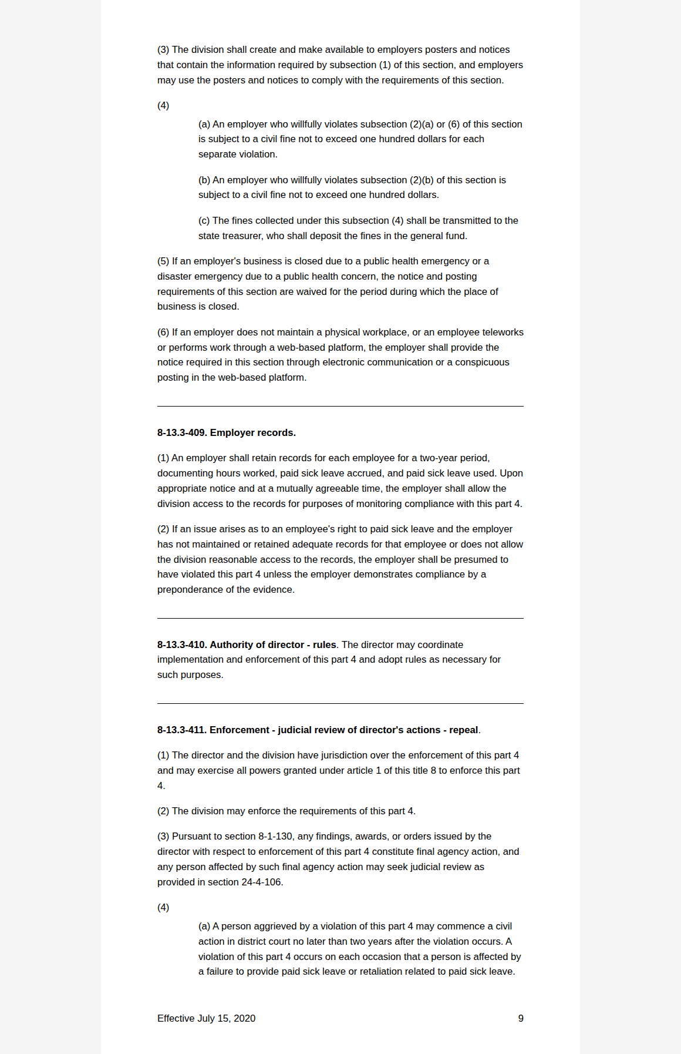(3) The division shall create and make available to employers posters and notices that contain the information required by subsection (1) of this section, and employers may use the posters and notices to comply with the requirements of this section.
(4)
(a) An employer who willfully violates subsection (2)(a) or (6) of this section is subject to a civil fine not to exceed one hundred dollars for each separate violation.
(b) An employer who willfully violates subsection (2)(b) of this section is subject to a civil fine not to exceed one hundred dollars.
(c) The fines collected under this subsection (4) shall be transmitted to the state treasurer, who shall deposit the fines in the general fund.
(5) If an employer's business is closed due to a public health emergency or a disaster emergency due to a public health concern, the notice and posting requirements of this section are waived for the period during which the place of business is closed.
(6) If an employer does not maintain a physical workplace, or an employee teleworks or performs work through a web-based platform, the employer shall provide the notice required in this section through electronic communication or a conspicuous posting in the web-based platform.
8-13.3-409. Employer records.
(1) An employer shall retain records for each employee for a two-year period, documenting hours worked, paid sick leave accrued, and paid sick leave used. Upon appropriate notice and at a mutually agreeable time, the employer shall allow the division access to the records for purposes of monitoring compliance with this part 4.
(2) If an issue arises as to an employee's right to paid sick leave and the employer has not maintained or retained adequate records for that employee or does not allow the division reasonable access to the records, the employer shall be presumed to have violated this part 4 unless the employer demonstrates compliance by a preponderance of the evidence.
8-13.3-410. Authority of director - rules. The director may coordinate implementation and enforcement of this part 4 and adopt rules as necessary for such purposes.
8-13.3-411. Enforcement - judicial review of director's actions - repeal.
(1) The director and the division have jurisdiction over the enforcement of this part 4 and may exercise all powers granted under article 1 of this title 8 to enforce this part 4.
(2) The division may enforce the requirements of this part 4.
(3) Pursuant to section 8-1-130, any findings, awards, or orders issued by the director with respect to enforcement of this part 4 constitute final agency action, and any person affected by such final agency action may seek judicial review as provided in section 24-4-106.
(4)
(a) A person aggrieved by a violation of this part 4 may commence a civil action in district court no later than two years after the violation occurs. A violation of this part 4 occurs on each occasion that a person is affected by a failure to provide paid sick leave or retaliation related to paid sick leave.
Effective July 15, 2020 9